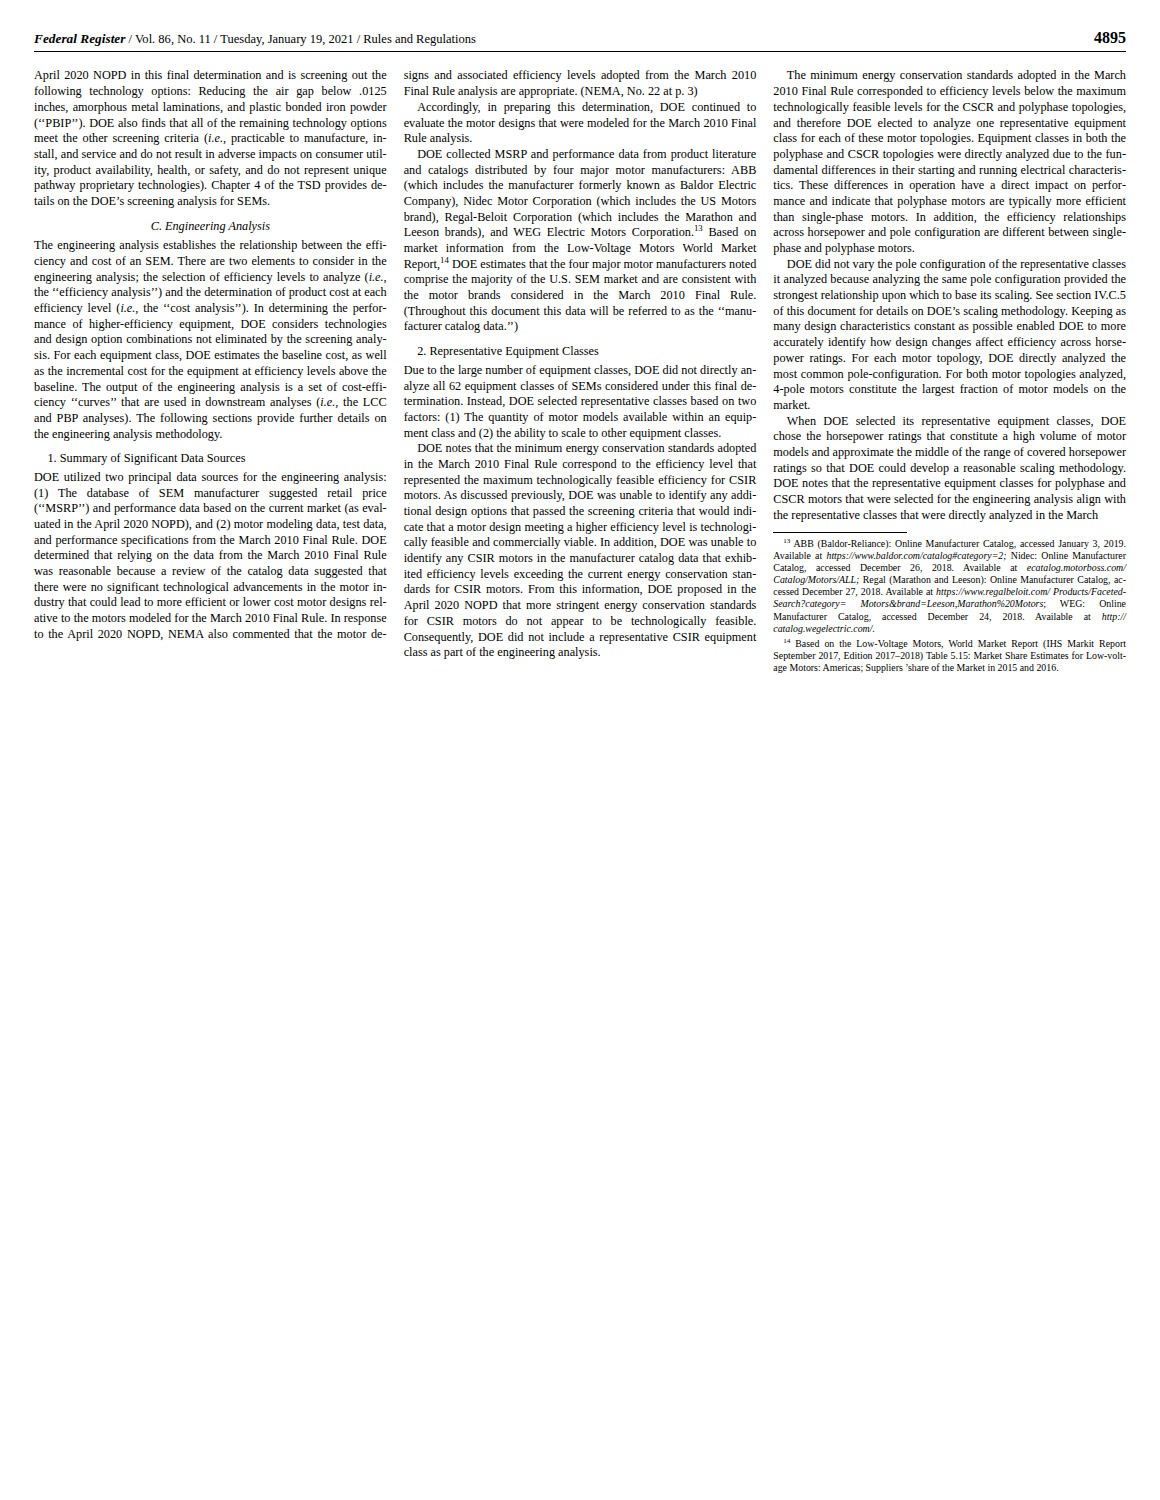Federal Register / Vol. 86, No. 11 / Tuesday, January 19, 2021 / Rules and Regulations
4895
April 2020 NOPD in this final determination and is screening out the following technology options: Reducing the air gap below .0125 inches, amorphous metal laminations, and plastic bonded iron powder (‘‘PBIP’’). DOE also finds that all of the remaining technology options meet the other screening criteria (i.e., practicable to manufacture, install, and service and do not result in adverse impacts on consumer utility, product availability, health, or safety, and do not represent unique pathway proprietary technologies). Chapter 4 of the TSD provides details on the DOE’s screening analysis for SEMs.
C. Engineering Analysis
The engineering analysis establishes the relationship between the efficiency and cost of an SEM. There are two elements to consider in the engineering analysis; the selection of efficiency levels to analyze (i.e., the ‘‘efficiency analysis’’) and the determination of product cost at each efficiency level (i.e., the ‘‘cost analysis’’). In determining the performance of higher-efficiency equipment, DOE considers technologies and design option combinations not eliminated by the screening analysis. For each equipment class, DOE estimates the baseline cost, as well as the incremental cost for the equipment at efficiency levels above the baseline. The output of the engineering analysis is a set of cost-efficiency ‘‘curves’’ that are used in downstream analyses (i.e., the LCC and PBP analyses). The following sections provide further details on the engineering analysis methodology.
1. Summary of Significant Data Sources
DOE utilized two principal data sources for the engineering analysis: (1) The database of SEM manufacturer suggested retail price (‘‘MSRP’’) and performance data based on the current market (as evaluated in the April 2020 NOPD), and (2) motor modeling data, test data, and performance specifications from the March 2010 Final Rule. DOE determined that relying on the data from the March 2010 Final Rule was reasonable because a review of the catalog data suggested that there were no significant technological advancements in the motor industry that could lead to more efficient or lower cost motor designs relative to the motors modeled for the March 2010 Final Rule. In response to the April 2020 NOPD, NEMA also commented that the motor designs and associated efficiency levels adopted from the March 2010 Final Rule analysis are appropriate. (NEMA, No. 22 at p. 3)
Accordingly, in preparing this determination, DOE continued to evaluate the motor designs that were modeled for the March 2010 Final Rule analysis.
DOE collected MSRP and performance data from product literature and catalogs distributed by four major motor manufacturers: ABB (which includes the manufacturer formerly known as Baldor Electric Company), Nidec Motor Corporation (which includes the US Motors brand), Regal-Beloit Corporation (which includes the Marathon and Leeson brands), and WEG Electric Motors Corporation.13 Based on market information from the Low-Voltage Motors World Market Report,14 DOE estimates that the four major motor manufacturers noted comprise the majority of the U.S. SEM market and are consistent with the motor brands considered in the March 2010 Final Rule. (Throughout this document this data will be referred to as the ‘‘manufacturer catalog data.’’)
2. Representative Equipment Classes
Due to the large number of equipment classes, DOE did not directly analyze all 62 equipment classes of SEMs considered under this final determination. Instead, DOE selected representative classes based on two factors: (1) The quantity of motor models available within an equipment class and (2) the ability to scale to other equipment classes.
DOE notes that the minimum energy conservation standards adopted in the March 2010 Final Rule correspond to the efficiency level that represented the maximum technologically feasible efficiency for CSIR motors. As discussed previously, DOE was unable to identify any additional design options that passed the screening criteria that would indicate that a motor design meeting a higher efficiency level is technologically feasible and commercially viable. In addition, DOE was unable to identify any CSIR motors in the manufacturer catalog data that exhibited efficiency levels exceeding the current energy conservation standards for CSIR motors. From this information, DOE proposed in the April 2020 NOPD that more stringent energy conservation standards for CSIR motors do not appear to be technologically feasible. Consequently, DOE did not include a representative CSIR equipment class as part of the engineering analysis.
The minimum energy conservation standards adopted in the March 2010 Final Rule corresponded to efficiency levels below the maximum technologically feasible levels for the CSCR and polyphase topologies, and therefore DOE elected to analyze one representative equipment class for each of these motor topologies. Equipment classes in both the polyphase and CSCR topologies were directly analyzed due to the fundamental differences in their starting and running electrical characteristics. These differences in operation have a direct impact on performance and indicate that polyphase motors are typically more efficient than single-phase motors. In addition, the efficiency relationships across horsepower and pole configuration are different between single-phase and polyphase motors.
DOE did not vary the pole configuration of the representative classes it analyzed because analyzing the same pole configuration provided the strongest relationship upon which to base its scaling. See section IV.C.5 of this document for details on DOE’s scaling methodology. Keeping as many design characteristics constant as possible enabled DOE to more accurately identify how design changes affect efficiency across horsepower ratings. For each motor topology, DOE directly analyzed the most common pole-configuration. For both motor topologies analyzed, 4-pole motors constitute the largest fraction of motor models on the market.
When DOE selected its representative equipment classes, DOE chose the horsepower ratings that constitute a high volume of motor models and approximate the middle of the range of covered horsepower ratings so that DOE could develop a reasonable scaling methodology. DOE notes that the representative equipment classes for polyphase and CSCR motors that were selected for the engineering analysis align with the representative classes that were directly analyzed in the March
13 ABB (Baldor-Reliance): Online Manufacturer Catalog, accessed January 3, 2019. Available at https://www.baldor.com/catalog#category=2; Nidec: Online Manufacturer Catalog, accessed December 26, 2018. Available at ecatalog.motorboss.com/ Catalog/Motors/ALL; Regal (Marathon and Leeson): Online Manufacturer Catalog, accessed December 27, 2018. Available at https://www.regalbeloit.com/ Products/Faceted-Search?category= Motors&brand=Leeson,Marathon%20Motors; WEG: Online Manufacturer Catalog, accessed December 24, 2018. Available at http:// catalog.wegelectric.com/.
14 Based on the Low-Voltage Motors, World Market Report (IHS Markit Report September 2017, Edition 2017–2018) Table 5.15: Market Share Estimates for Low-voltage Motors: Americas; Suppliers ’share of the Market in 2015 and 2016.